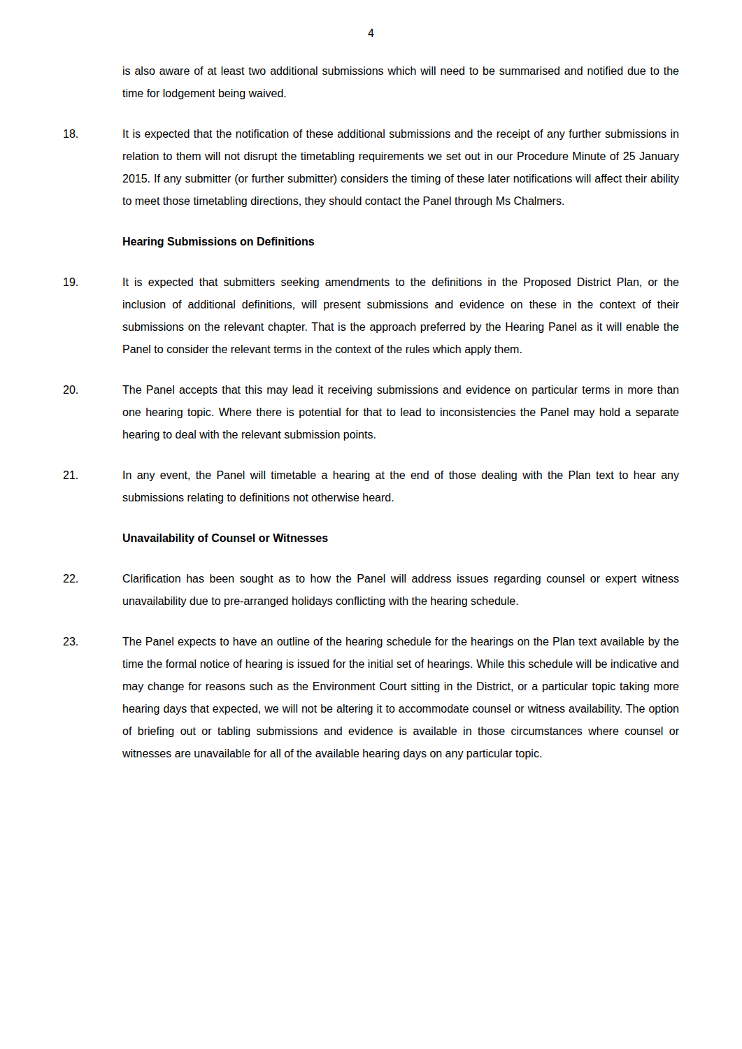4
is also aware of at least two additional submissions which will need to be summarised and notified due to the time for lodgement being waived.
18.
It is expected that the notification of these additional submissions and the receipt of any further submissions in relation to them will not disrupt the timetabling requirements we set out in our Procedure Minute of 25 January 2015. If any submitter (or further submitter) considers the timing of these later notifications will affect their ability to meet those timetabling directions, they should contact the Panel through Ms Chalmers.
Hearing Submissions on Definitions
19.
It is expected that submitters seeking amendments to the definitions in the Proposed District Plan, or the inclusion of additional definitions, will present submissions and evidence on these in the context of their submissions on the relevant chapter. That is the approach preferred by the Hearing Panel as it will enable the Panel to consider the relevant terms in the context of the rules which apply them.
20.
The Panel accepts that this may lead it receiving submissions and evidence on particular terms in more than one hearing topic. Where there is potential for that to lead to inconsistencies the Panel may hold a separate hearing to deal with the relevant submission points.
21.
In any event, the Panel will timetable a hearing at the end of those dealing with the Plan text to hear any submissions relating to definitions not otherwise heard.
Unavailability of Counsel or Witnesses
22.
Clarification has been sought as to how the Panel will address issues regarding counsel or expert witness unavailability due to pre-arranged holidays conflicting with the hearing schedule.
23.
The Panel expects to have an outline of the hearing schedule for the hearings on the Plan text available by the time the formal notice of hearing is issued for the initial set of hearings. While this schedule will be indicative and may change for reasons such as the Environment Court sitting in the District, or a particular topic taking more hearing days that expected, we will not be altering it to accommodate counsel or witness availability. The option of briefing out or tabling submissions and evidence is available in those circumstances where counsel or witnesses are unavailable for all of the available hearing days on any particular topic.